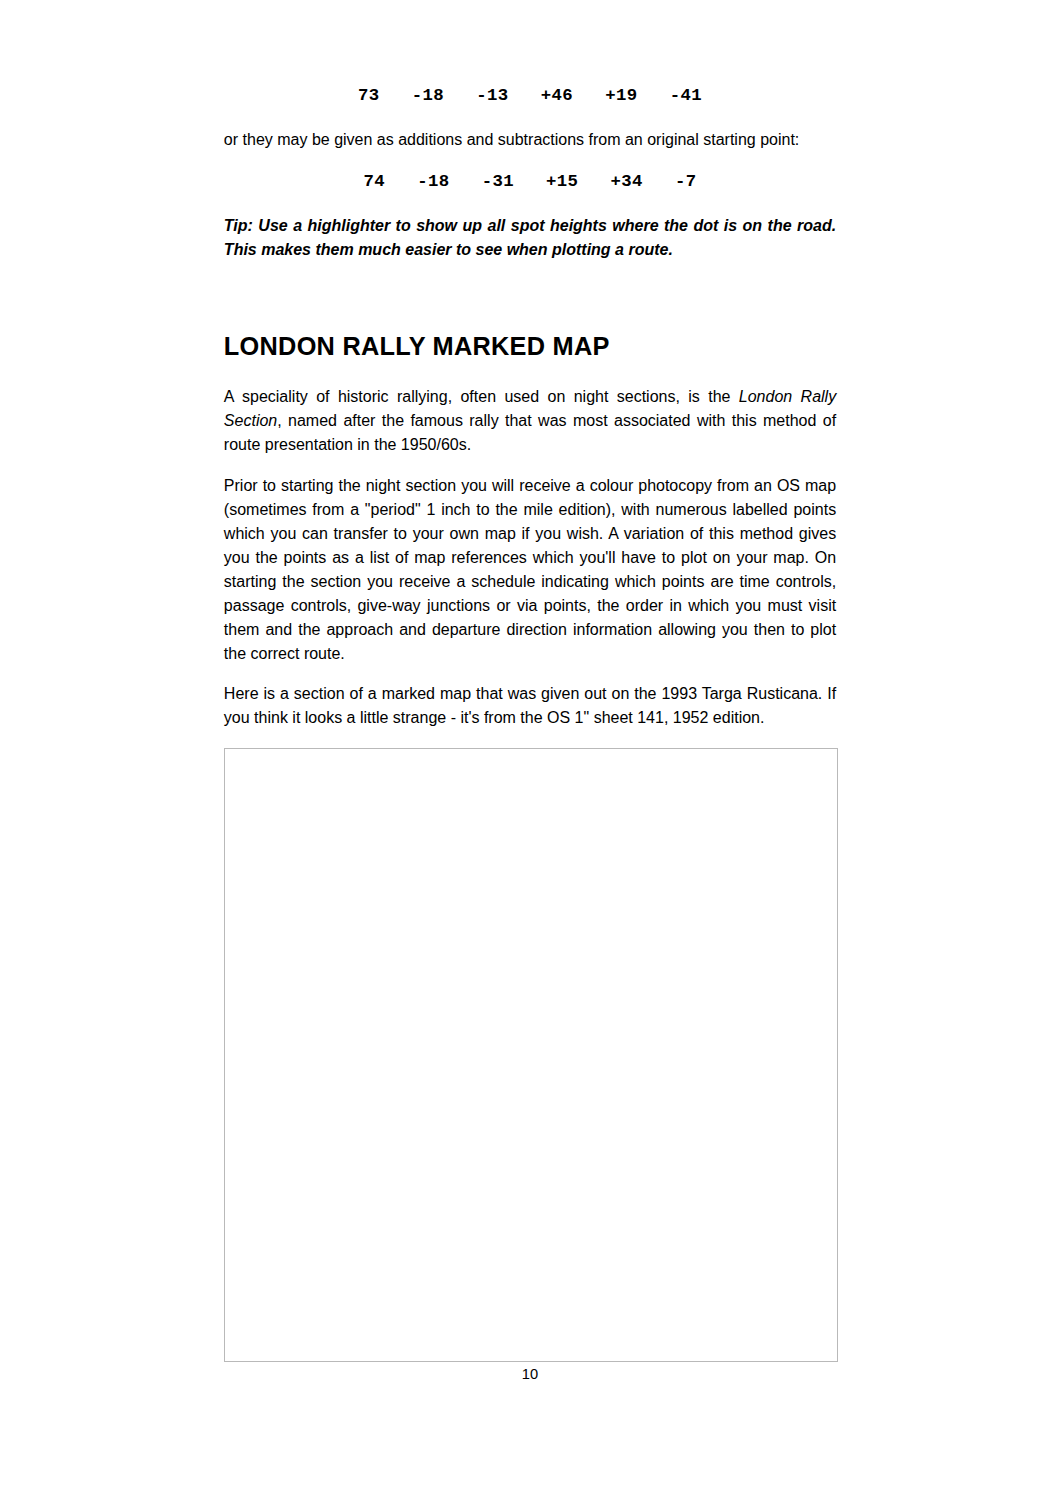73 -18 -13 +46 +19 -41
or they may be given as additions and subtractions from an original starting point:
74 -18 -31 +15 +34 -7
Tip: Use a highlighter to show up all spot heights where the dot is on the road. This makes them much easier to see when plotting a route.
LONDON RALLY MARKED MAP
A speciality of historic rallying, often used on night sections, is the London Rally Section, named after the famous rally that was most associated with this method of route presentation in the 1950/60s.
Prior to starting the night section you will receive a colour photocopy from an OS map (sometimes from a "period" 1 inch to the mile edition), with numerous labelled points which you can transfer to your own map if you wish. A variation of this method gives you the points as a list of map references which you'll have to plot on your map. On starting the section you receive a schedule indicating which points are time controls, passage controls, give-way junctions or via points, the order in which you must visit them and the approach and departure direction information allowing you then to plot the correct route.
Here is a section of a marked map that was given out on the 1993 Targa Rusticana. If you think it looks a little strange - it's from the OS 1" sheet 141, 1952 edition.
10